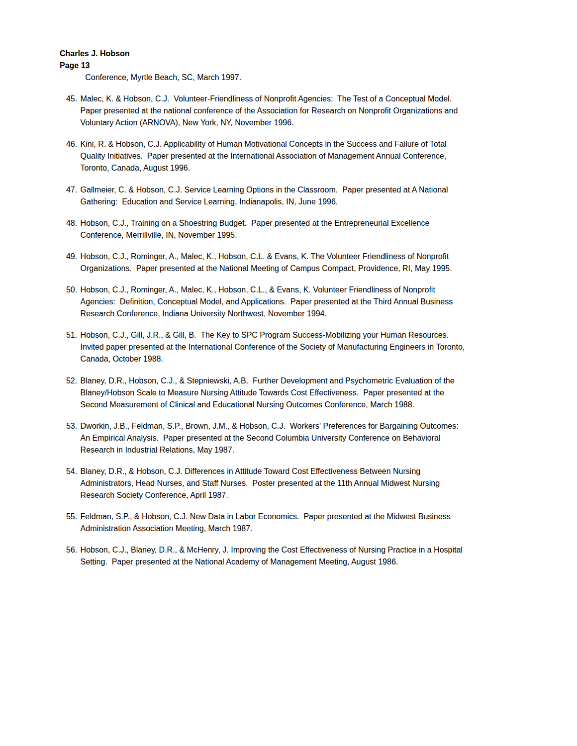Charles J. Hobson
Page 13
Conference, Myrtle Beach, SC, March 1997.
45. Malec, K. & Hobson, C.J. Volunteer-Friendliness of Nonprofit Agencies: The Test of a Conceptual Model. Paper presented at the national conference of the Association for Research on Nonprofit Organizations and Voluntary Action (ARNOVA), New York, NY, November 1996.
46. Kini, R. & Hobson, C.J. Applicability of Human Motivational Concepts in the Success and Failure of Total Quality Initiatives. Paper presented at the International Association of Management Annual Conference, Toronto, Canada, August 1996.
47. Gallmeier, C. & Hobson, C.J. Service Learning Options in the Classroom. Paper presented at A National Gathering: Education and Service Learning, Indianapolis, IN, June 1996.
48. Hobson, C.J., Training on a Shoestring Budget. Paper presented at the Entrepreneurial Excellence Conference, Merrillville, IN, November 1995.
49. Hobson, C.J., Rominger, A., Malec, K., Hobson, C.L. & Evans, K. The Volunteer Friendliness of Nonprofit Organizations. Paper presented at the National Meeting of Campus Compact, Providence, RI, May 1995.
50. Hobson, C.J., Rominger, A., Malec, K., Hobson, C.L., & Evans, K. Volunteer Friendliness of Nonprofit Agencies: Definition, Conceptual Model, and Applications. Paper presented at the Third Annual Business Research Conference, Indiana University Northwest, November 1994.
51. Hobson, C.J., Gill, J.R., & Gill, B. The Key to SPC Program Success-Mobilizing your Human Resources. Invited paper presented at the International Conference of the Society of Manufacturing Engineers in Toronto, Canada, October 1988.
52. Blaney, D.R., Hobson, C.J., & Stepniewski, A.B. Further Development and Psychometric Evaluation of the Blaney/Hobson Scale to Measure Nursing Attitude Towards Cost Effectiveness. Paper presented at the Second Measurement of Clinical and Educational Nursing Outcomes Conference, March 1988.
53. Dworkin, J.B., Feldman, S.P., Brown, J.M., & Hobson, C.J. Workers' Preferences for Bargaining Outcomes: An Empirical Analysis. Paper presented at the Second Columbia University Conference on Behavioral Research in Industrial Relations, May 1987.
54. Blaney, D.R., & Hobson, C.J. Differences in Attitude Toward Cost Effectiveness Between Nursing Administrators, Head Nurses, and Staff Nurses. Poster presented at the 11th Annual Midwest Nursing Research Society Conference, April 1987.
55. Feldman, S.P., & Hobson, C.J. New Data in Labor Economics. Paper presented at the Midwest Business Administration Association Meeting, March 1987.
56. Hobson, C.J., Blaney, D.R., & McHenry, J. Improving the Cost Effectiveness of Nursing Practice in a Hospital Setting. Paper presented at the National Academy of Management Meeting, August 1986.